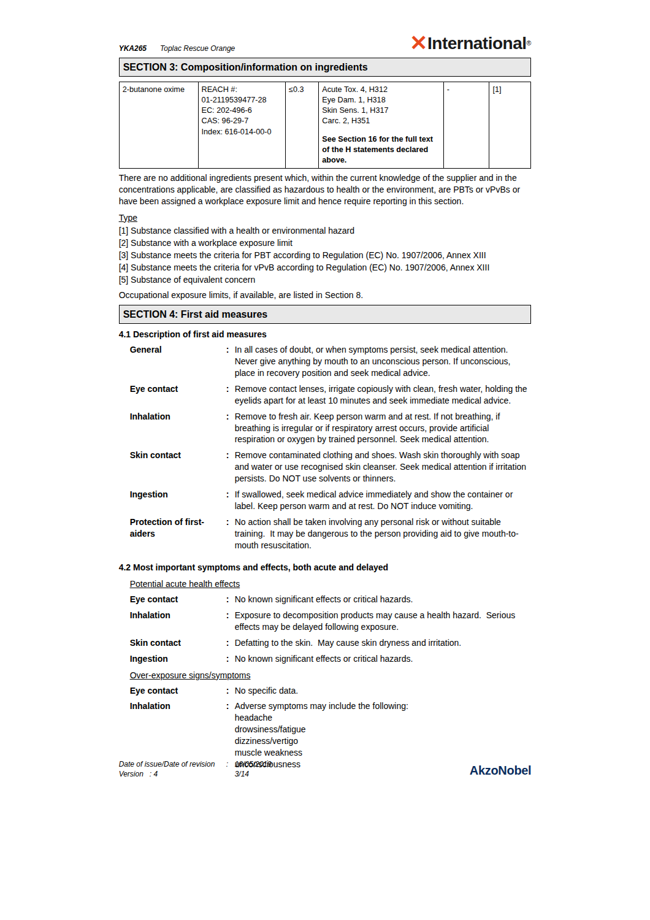YKA265 Toplac Rescue Orange
✕International®
SECTION 3: Composition/information on ingredients
| 2-butanone oxime | REACH #: 01-2119539477-28 EC: 202-496-6 CAS: 96-29-7 Index: 616-014-00-0 | ≤0.3 | Acute Tox. 4, H312 Eye Dam. 1, H318 Skin Sens. 1, H317 Carc. 2, H351 See Section 16 for the full text of the H statements declared above. | - | [1] |
There are no additional ingredients present which, within the current knowledge of the supplier and in the concentrations applicable, are classified as hazardous to health or the environment, are PBTs or vPvBs or have been assigned a workplace exposure limit and hence require reporting in this section.
Type
[1] Substance classified with a health or environmental hazard
[2] Substance with a workplace exposure limit
[3] Substance meets the criteria for PBT according to Regulation (EC) No. 1907/2006, Annex XIII
[4] Substance meets the criteria for vPvB according to Regulation (EC) No. 1907/2006, Annex XIII
[5] Substance of equivalent concern
Occupational exposure limits, if available, are listed in Section 8.
SECTION 4: First aid measures
4.1 Description of first aid measures
General
:
In all cases of doubt, or when symptoms persist, seek medical attention. Never give anything by mouth to an unconscious person. If unconscious, place in recovery position and seek medical advice.
Eye contact
:
Remove contact lenses, irrigate copiously with clean, fresh water, holding the eyelids apart for at least 10 minutes and seek immediate medical advice.
Inhalation
:
Remove to fresh air. Keep person warm and at rest. If not breathing, if breathing is irregular or if respiratory arrest occurs, provide artificial respiration or oxygen by trained personnel. Seek medical attention.
Skin contact
:
Remove contaminated clothing and shoes. Wash skin thoroughly with soap and water or use recognised skin cleanser. Seek medical attention if irritation persists. Do NOT use solvents or thinners.
Ingestion
:
If swallowed, seek medical advice immediately and show the container or label. Keep person warm and at rest. Do NOT induce vomiting.
Protection of first-aiders
:
No action shall be taken involving any personal risk or without suitable training. It may be dangerous to the person providing aid to give mouth-to-mouth resuscitation.
4.2 Most important symptoms and effects, both acute and delayed
Potential acute health effects
Eye contact
:
No known significant effects or critical hazards.
Inhalation
:
Exposure to decomposition products may cause a health hazard. Serious effects may be delayed following exposure.
Skin contact
:
Defatting to the skin. May cause skin dryness and irritation.
Ingestion
:
No known significant effects or critical hazards.
Over-exposure signs/symptoms
Eye contact
:
No specific data.
Inhalation
:
Adverse symptoms may include the following:
headache
drowsiness/fatigue
dizziness/vertigo
muscle weakness
unconsciousness
Date of issue/Date of revision
:
16/05/2019
Version : 4
3/14
AkzoNobel